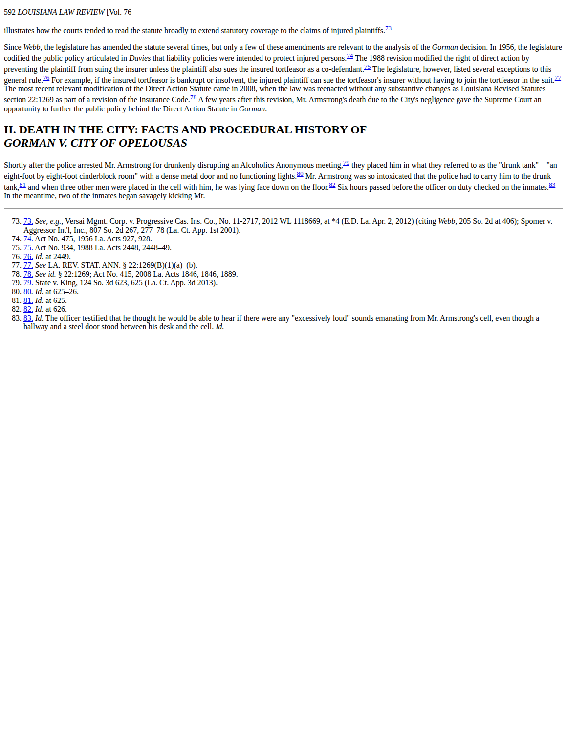592 LOUISIANA LAW REVIEW [Vol. 76
illustrates how the courts tended to read the statute broadly to extend statutory coverage to the claims of injured plaintiffs.73
Since Webb, the legislature has amended the statute several times, but only a few of these amendments are relevant to the analysis of the Gorman decision. In 1956, the legislature codified the public policy articulated in Davies that liability policies were intended to protect injured persons.74 The 1988 revision modified the right of direct action by preventing the plaintiff from suing the insurer unless the plaintiff also sues the insured tortfeasor as a co-defendant.75 The legislature, however, listed several exceptions to this general rule.76 For example, if the insured tortfeasor is bankrupt or insolvent, the injured plaintiff can sue the tortfeasor's insurer without having to join the tortfeasor in the suit.77 The most recent relevant modification of the Direct Action Statute came in 2008, when the law was reenacted without any substantive changes as Louisiana Revised Statutes section 22:1269 as part of a revision of the Insurance Code.78 A few years after this revision, Mr. Armstrong's death due to the City's negligence gave the Supreme Court an opportunity to further the public policy behind the Direct Action Statute in Gorman.
II. DEATH IN THE CITY: FACTS AND PROCEDURAL HISTORY OF
GORMAN V. CITY OF OPELOUSAS
Shortly after the police arrested Mr. Armstrong for drunkenly disrupting an Alcoholics Anonymous meeting,79 they placed him in what they referred to as the "drunk tank"—"an eight-foot by eight-foot cinderblock room" with a dense metal door and no functioning lights.80 Mr. Armstrong was so intoxicated that the police had to carry him to the drunk tank,81 and when three other men were placed in the cell with him, he was lying face down on the floor.82 Six hours passed before the officer on duty checked on the inmates.83 In the meantime, two of the inmates began savagely kicking Mr.
73. See, e.g., Versai Mgmt. Corp. v. Progressive Cas. Ins. Co., No. 11-2717, 2012 WL 1118669, at *4 (E.D. La. Apr. 2, 2012) (citing Webb, 205 So. 2d at 406); Spomer v. Aggressor Int'l, Inc., 807 So. 2d 267, 277–78 (La. Ct. App. 1st 2001).
74. Act No. 475, 1956 La. Acts 927, 928.
75. Act No. 934, 1988 La. Acts 2448, 2448–49.
76. Id. at 2449.
77. See LA. REV. STAT. ANN. § 22:1269(B)(1)(a)–(b).
78. See id. § 22:1269; Act No. 415, 2008 La. Acts 1846, 1846, 1889.
79. State v. King, 124 So. 3d 623, 625 (La. Ct. App. 3d 2013).
80. Id. at 625–26.
81. Id. at 625.
82. Id. at 626.
83. Id. The officer testified that he thought he would be able to hear if there were any "excessively loud" sounds emanating from Mr. Armstrong's cell, even though a hallway and a steel door stood between his desk and the cell. Id.